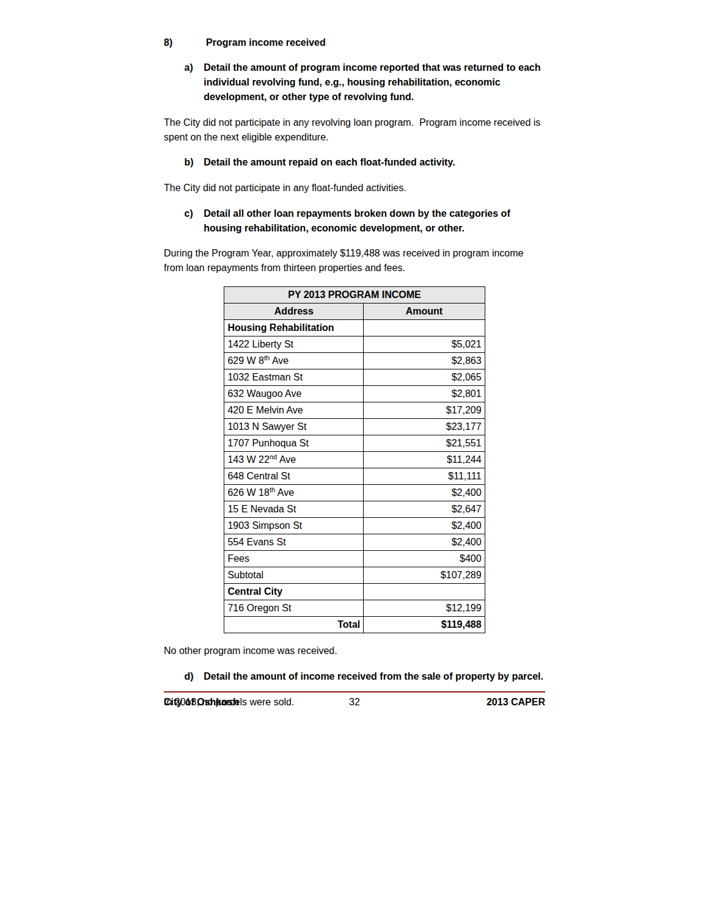8) Program income received
a) Detail the amount of program income reported that was returned to each individual revolving fund, e.g., housing rehabilitation, economic development, or other type of revolving fund.
The City did not participate in any revolving loan program. Program income received is spent on the next eligible expenditure.
b) Detail the amount repaid on each float-funded activity.
The City did not participate in any float-funded activities.
c) Detail all other loan repayments broken down by the categories of housing rehabilitation, economic development, or other.
During the Program Year, approximately $119,488 was received in program income from loan repayments from thirteen properties and fees.
| PY 2013 PROGRAM INCOME |
| --- |
| Address | Amount |
| Housing Rehabilitation | |
| 1422 Liberty St | $5,021 |
| 629 W 8 th Ave | $2,863 |
| 1032 Eastman St | $2,065 |
| 632 Waugoo Ave | $2,801 |
| 420 E Melvin Ave | $17,209 |
| 1013 N Sawyer St | $23,177 |
| 1707 Punhoqua St | $21,551 |
| 143 W 22 nd Ave | $11,244 |
| 648 Central St | $11,111 |
| 626 W 18 th Ave | $2,400 |
| 15 E Nevada St | $2,647 |
| 1903 Simpson St | $2,400 |
| 554 Evans St | $2,400 |
| Fees | $400 |
| Subtotal | $107,289 |
| Central City | |
| 716 Oregon St | $12,199 |
| Total | $119,488 |
No other program income was received.
d) Detail the amount of income received from the sale of property by parcel.
In 2013, no parcels were sold.
City of Oshkosh 32 2013 CAPER